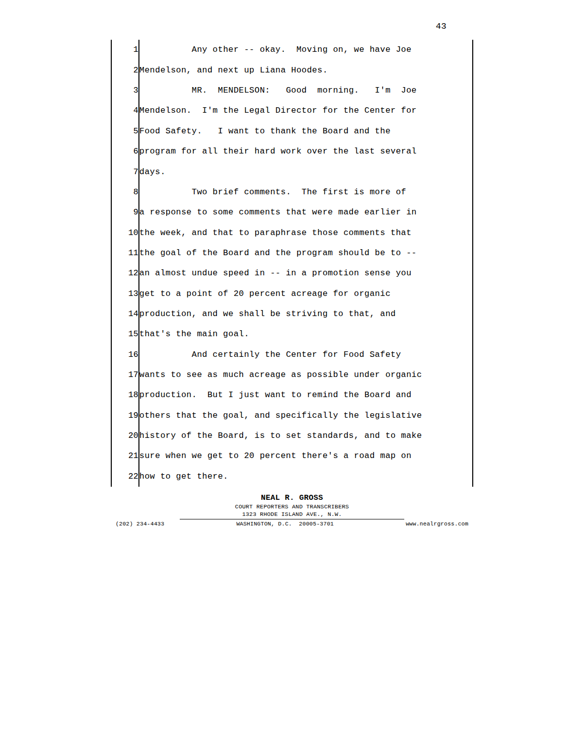43
| 1 | Any other -- okay. Moving on, we have Joe |
| 2 | Mendelson, and next up Liana Hoodes. |
| 3 | MR. MENDELSON: Good morning. I'm Joe |
| 4 | Mendelson. I'm the Legal Director for the Center for |
| 5 | Food Safety. I want to thank the Board and the |
| 6 | program for all their hard work over the last several |
| 7 | days. |
| 8 | Two brief comments. The first is more of |
| 9 | a response to some comments that were made earlier in |
| 10 | the week, and that to paraphrase those comments that |
| 11 | the goal of the Board and the program should be to -- |
| 12 | an almost undue speed in -- in a promotion sense you |
| 13 | get to a point of 20 percent acreage for organic |
| 14 | production, and we shall be striving to that, and |
| 15 | that's the main goal. |
| 16 | And certainly the Center for Food Safety |
| 17 | wants to see as much acreage as possible under organic |
| 18 | production. But I just want to remind the Board and |
| 19 | others that the goal, and specifically the legislative |
| 20 | history of the Board, is to set standards, and to make |
| 21 | sure when we get to 20 percent there's a road map on |
| 22 | how to get there. |
NEAL R. GROSS
COURT REPORTERS AND TRANSCRIBERS
1323 RHODE ISLAND AVE., N.W.
(202) 234-4433 WASHINGTON, D.C. 20005-3701 www.nealrgross.com